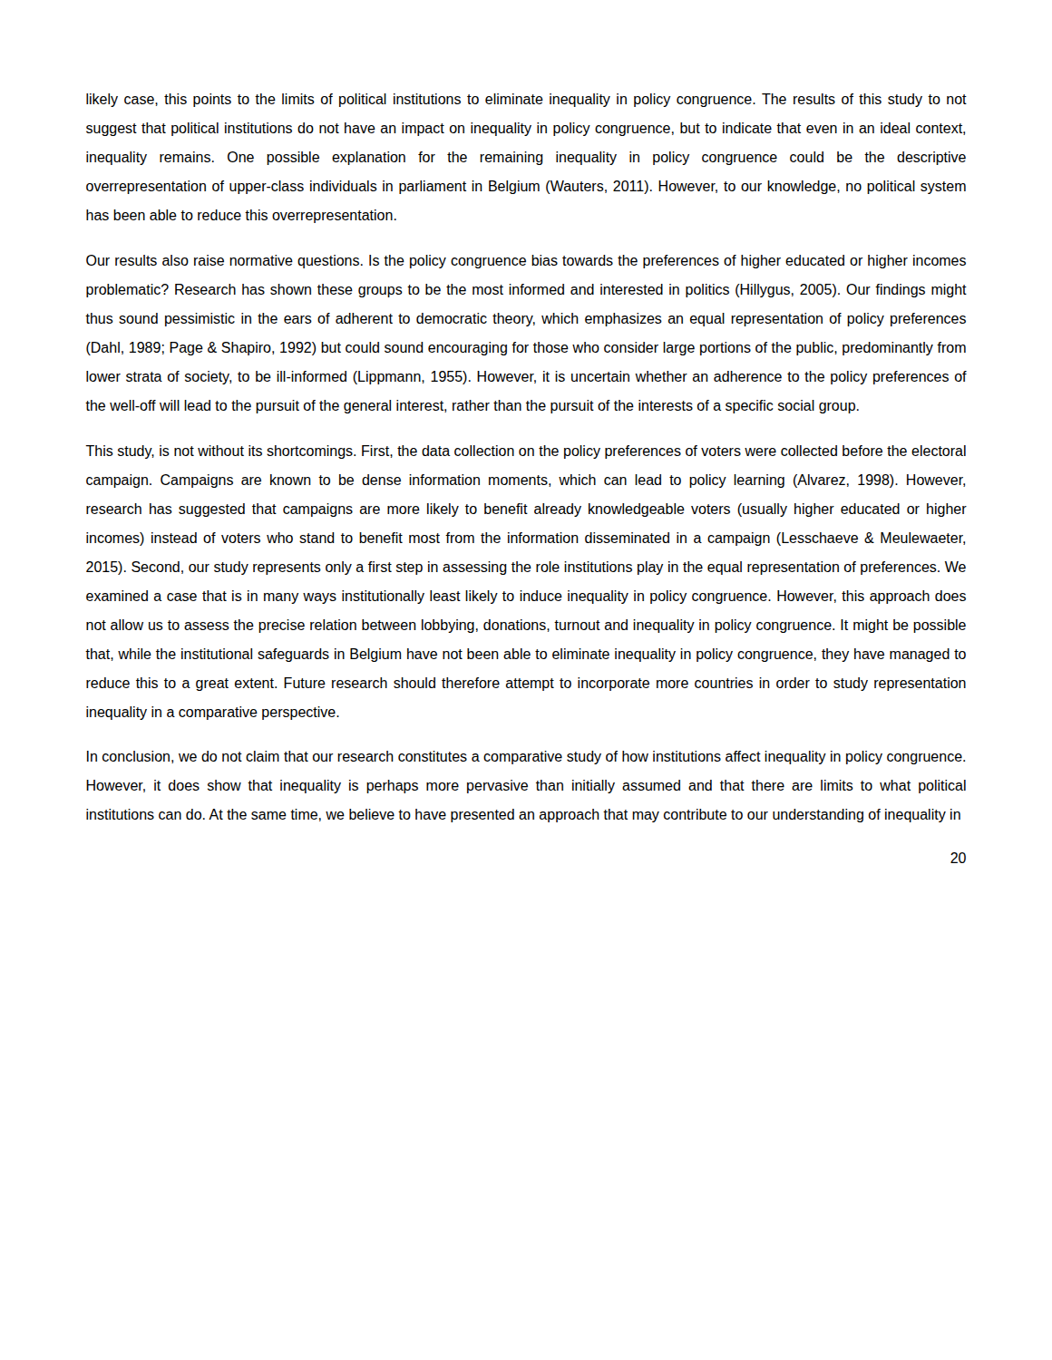likely case, this points to the limits of political institutions to eliminate inequality in policy congruence. The results of this study to not suggest that political institutions do not have an impact on inequality in policy congruence, but to indicate that even in an ideal context, inequality remains. One possible explanation for the remaining inequality in policy congruence could be the descriptive overrepresentation of upper-class individuals in parliament in Belgium (Wauters, 2011). However, to our knowledge, no political system has been able to reduce this overrepresentation.
Our results also raise normative questions. Is the policy congruence bias towards the preferences of higher educated or higher incomes problematic? Research has shown these groups to be the most informed and interested in politics (Hillygus, 2005). Our findings might thus sound pessimistic in the ears of adherent to democratic theory, which emphasizes an equal representation of policy preferences (Dahl, 1989; Page & Shapiro, 1992) but could sound encouraging for those who consider large portions of the public, predominantly from lower strata of society, to be ill-informed (Lippmann, 1955). However, it is uncertain whether an adherence to the policy preferences of the well-off will lead to the pursuit of the general interest, rather than the pursuit of the interests of a specific social group.
This study, is not without its shortcomings. First, the data collection on the policy preferences of voters were collected before the electoral campaign. Campaigns are known to be dense information moments, which can lead to policy learning (Alvarez, 1998). However, research has suggested that campaigns are more likely to benefit already knowledgeable voters (usually higher educated or higher incomes) instead of voters who stand to benefit most from the information disseminated in a campaign (Lesschaeve & Meulewaeter, 2015). Second, our study represents only a first step in assessing the role institutions play in the equal representation of preferences. We examined a case that is in many ways institutionally least likely to induce inequality in policy congruence. However, this approach does not allow us to assess the precise relation between lobbying, donations, turnout and inequality in policy congruence. It might be possible that, while the institutional safeguards in Belgium have not been able to eliminate inequality in policy congruence, they have managed to reduce this to a great extent. Future research should therefore attempt to incorporate more countries in order to study representation inequality in a comparative perspective.
In conclusion, we do not claim that our research constitutes a comparative study of how institutions affect inequality in policy congruence. However, it does show that inequality is perhaps more pervasive than initially assumed and that there are limits to what political institutions can do. At the same time, we believe to have presented an approach that may contribute to our understanding of inequality in
20